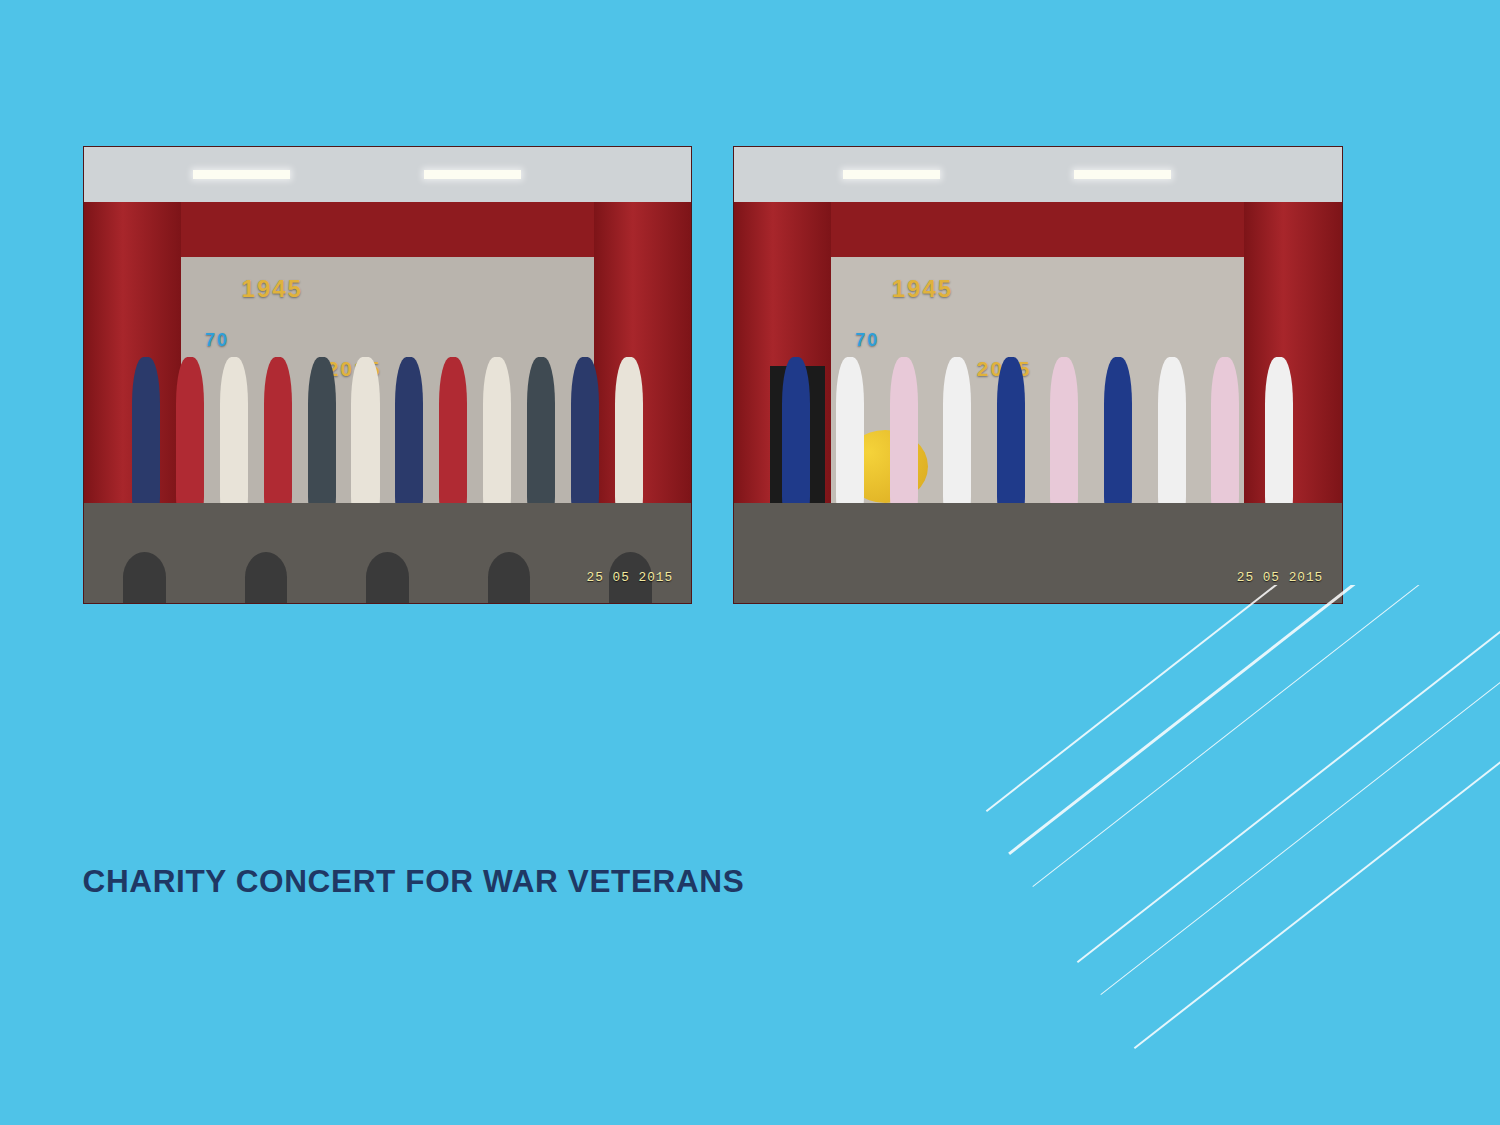1945
2015
70
25 05 2015
1945
2015
70
25 05 2015
Charity concert for war veterans